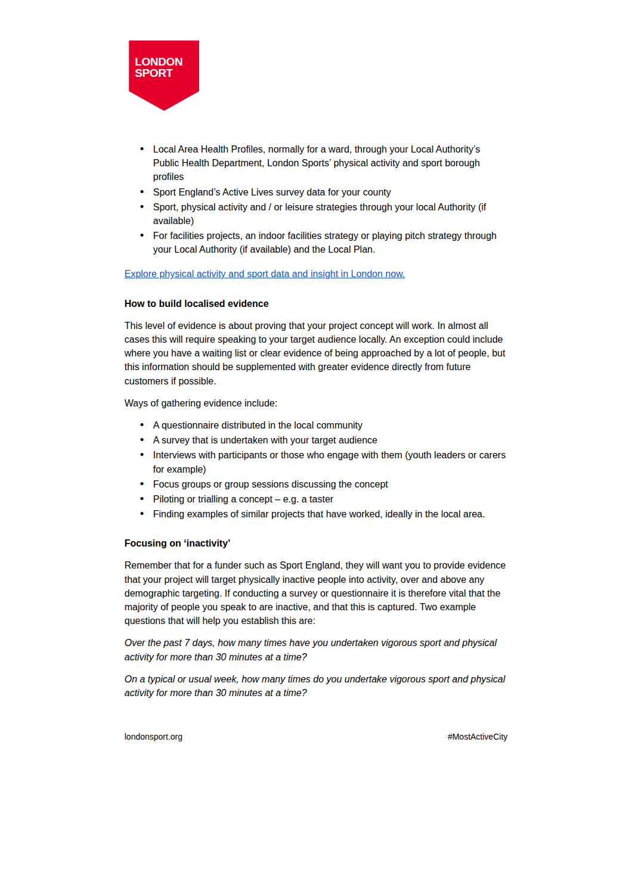LONDON
SPORT
Local Area Health Profiles, normally for a ward, through your Local Authority’s Public Health Department, London Sports’ physical activity and sport borough profiles
Sport England’s Active Lives survey data for your county
Sport, physical activity and / or leisure strategies through your local Authority (if available)
For facilities projects, an indoor facilities strategy or playing pitch strategy through your Local Authority (if available) and the Local Plan.
Explore physical activity and sport data and insight in London now.
How to build localised evidence
This level of evidence is about proving that your project concept will work. In almost all cases this will require speaking to your target audience locally. An exception could include where you have a waiting list or clear evidence of being approached by a lot of people, but this information should be supplemented with greater evidence directly from future customers if possible.
Ways of gathering evidence include:
A questionnaire distributed in the local community
A survey that is undertaken with your target audience
Interviews with participants or those who engage with them (youth leaders or carers for example)
Focus groups or group sessions discussing the concept
Piloting or trialling a concept – e.g. a taster
Finding examples of similar projects that have worked, ideally in the local area.
Focusing on ‘inactivity’
Remember that for a funder such as Sport England, they will want you to provide evidence that your project will target physically inactive people into activity, over and above any demographic targeting. If conducting a survey or questionnaire it is therefore vital that the majority of people you speak to are inactive, and that this is captured. Two example questions that will help you establish this are:
Over the past 7 days, how many times have you undertaken vigorous sport and physical activity for more than 30 minutes at a time?
On a typical or usual week, how many times do you undertake vigorous sport and physical activity for more than 30 minutes at a time?
londonsport.org #MostActiveCity